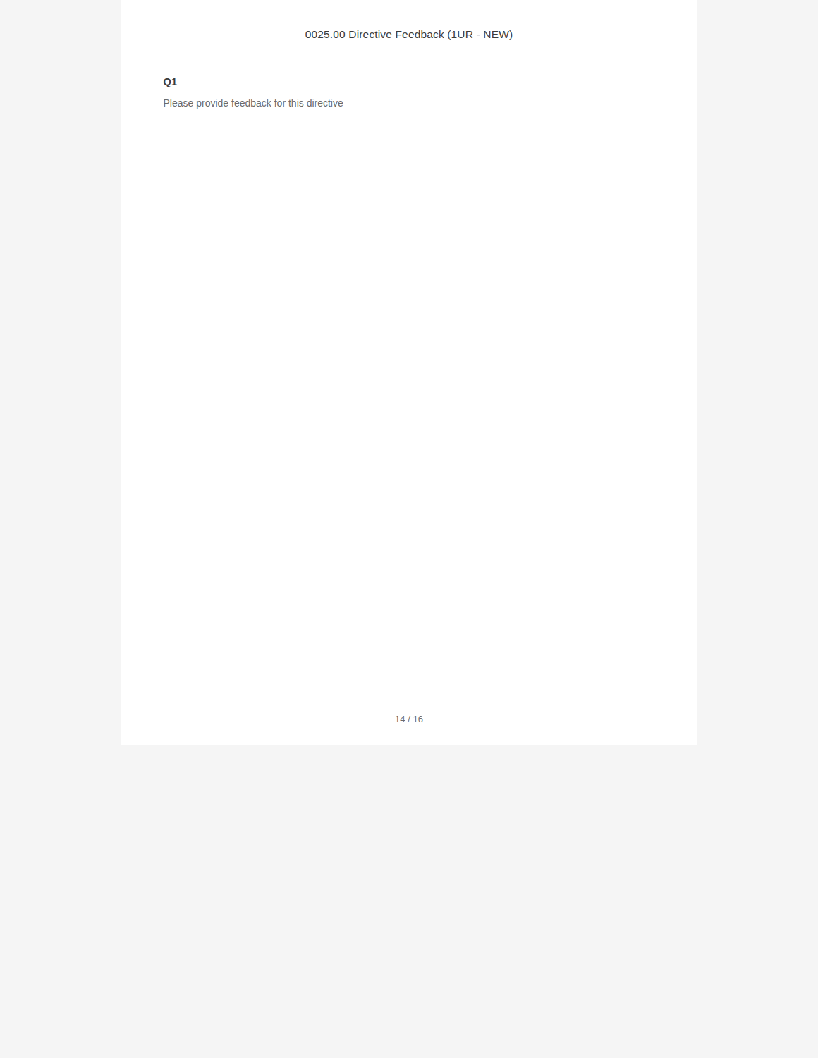0025.00 Directive Feedback (1UR - NEW)
Q1
Please provide feedback for this directive
14 / 16